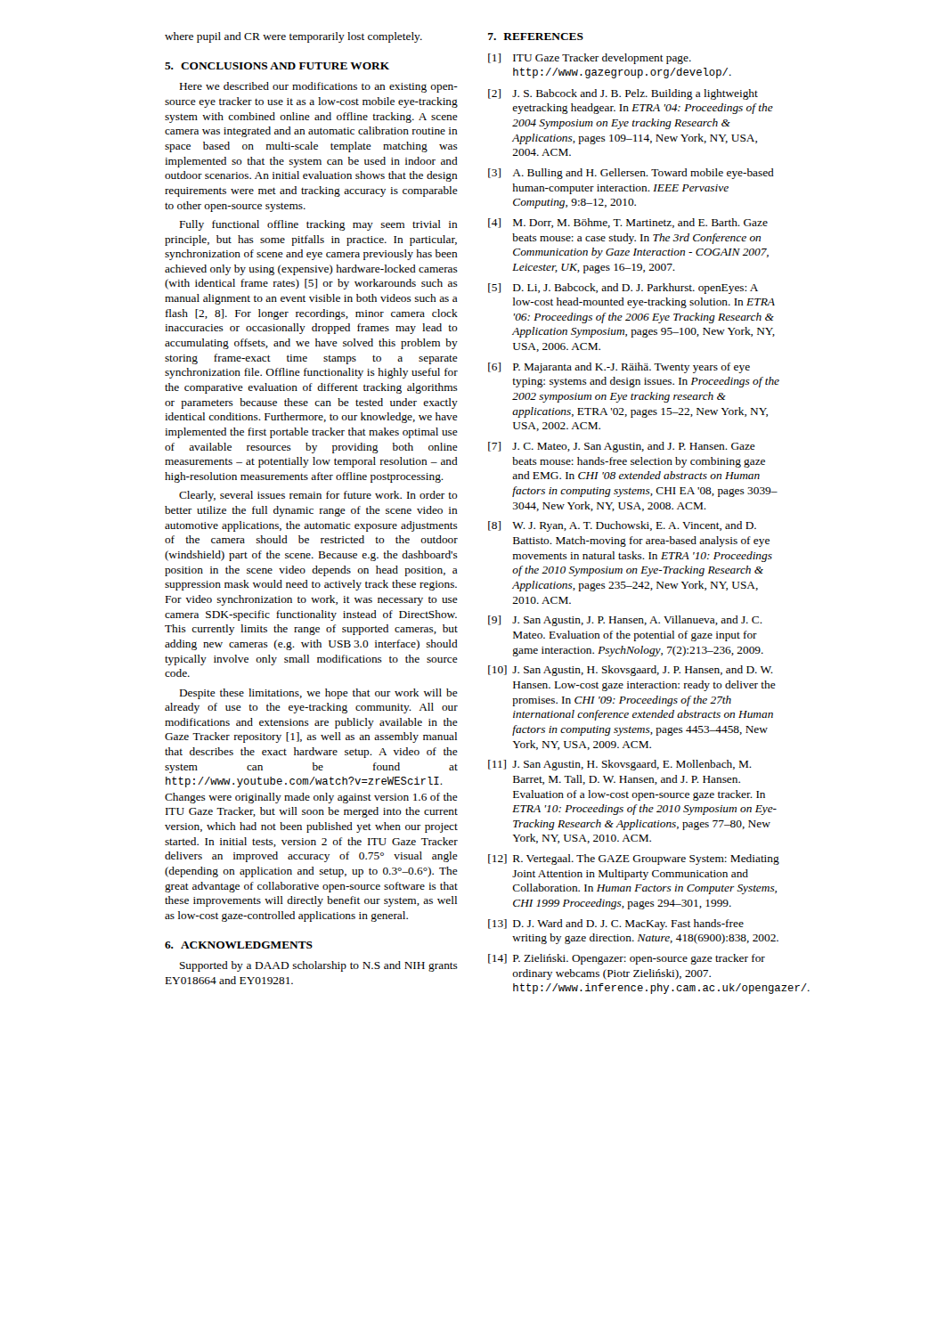where pupil and CR were temporarily lost completely.
5. CONCLUSIONS AND FUTURE WORK
Here we described our modifications to an existing open-source eye tracker to use it as a low-cost mobile eye-tracking system with combined online and offline tracking. A scene camera was integrated and an automatic calibration routine in space based on multi-scale template matching was implemented so that the system can be used in indoor and outdoor scenarios. An initial evaluation shows that the design requirements were met and tracking accuracy is comparable to other open-source systems.
Fully functional offline tracking may seem trivial in principle, but has some pitfalls in practice. In particular, synchronization of scene and eye camera previously has been achieved only by using (expensive) hardware-locked cameras (with identical frame rates) [5] or by workarounds such as manual alignment to an event visible in both videos such as a flash [2, 8]. For longer recordings, minor camera clock inaccuracies or occasionally dropped frames may lead to accumulating offsets, and we have solved this problem by storing frame-exact time stamps to a separate synchronization file. Offline functionality is highly useful for the comparative evaluation of different tracking algorithms or parameters because these can be tested under exactly identical conditions. Furthermore, to our knowledge, we have implemented the first portable tracker that makes optimal use of available resources by providing both online measurements – at potentially low temporal resolution – and high-resolution measurements after offline postprocessing.
Clearly, several issues remain for future work. In order to better utilize the full dynamic range of the scene video in automotive applications, the automatic exposure adjustments of the camera should be restricted to the outdoor (windshield) part of the scene. Because e.g. the dashboard's position in the scene video depends on head position, a suppression mask would need to actively track these regions. For video synchronization to work, it was necessary to use camera SDK-specific functionality instead of DirectShow. This currently limits the range of supported cameras, but adding new cameras (e.g. with USB 3.0 interface) should typically involve only small modifications to the source code.
Despite these limitations, we hope that our work will be already of use to the eye-tracking community. All our modifications and extensions are publicly available in the Gaze Tracker repository [1], as well as an assembly manual that describes the exact hardware setup. A video of the system can be found at http://www.youtube.com/watch?v=zreWEScirlI. Changes were originally made only against version 1.6 of the ITU Gaze Tracker, but will soon be merged into the current version, which had not been published yet when our project started. In initial tests, version 2 of the ITU Gaze Tracker delivers an improved accuracy of 0.75° visual angle (depending on application and setup, up to 0.3°–0.6°). The great advantage of collaborative open-source software is that these improvements will directly benefit our system, as well as low-cost gaze-controlled applications in general.
6. ACKNOWLEDGMENTS
Supported by a DAAD scholarship to N.S and NIH grants EY018664 and EY019281.
7. REFERENCES
ITU Gaze Tracker development page. http://www.gazegroup.org/develop/.
J. S. Babcock and J. B. Pelz. Building a lightweight eyetracking headgear. In ETRA '04: Proceedings of the 2004 Symposium on Eye tracking Research & Applications, pages 109–114, New York, NY, USA, 2004. ACM.
A. Bulling and H. Gellersen. Toward mobile eye-based human-computer interaction. IEEE Pervasive Computing, 9:8–12, 2010.
M. Dorr, M. Böhme, T. Martinetz, and E. Barth. Gaze beats mouse: a case study. In The 3rd Conference on Communication by Gaze Interaction - COGAIN 2007, Leicester, UK, pages 16–19, 2007.
D. Li, J. Babcock, and D. J. Parkhurst. openEyes: A low-cost head-mounted eye-tracking solution. In ETRA '06: Proceedings of the 2006 Eye Tracking Research & Application Symposium, pages 95–100, New York, NY, USA, 2006. ACM.
P. Majaranta and K.-J. Räihä. Twenty years of eye typing: systems and design issues. In Proceedings of the 2002 symposium on Eye tracking research & applications, ETRA '02, pages 15–22, New York, NY, USA, 2002. ACM.
J. C. Mateo, J. San Agustin, and J. P. Hansen. Gaze beats mouse: hands-free selection by combining gaze and EMG. In CHI '08 extended abstracts on Human factors in computing systems, CHI EA '08, pages 3039–3044, New York, NY, USA, 2008. ACM.
W. J. Ryan, A. T. Duchowski, E. A. Vincent, and D. Battisto. Match-moving for area-based analysis of eye movements in natural tasks. In ETRA '10: Proceedings of the 2010 Symposium on Eye-Tracking Research & Applications, pages 235–242, New York, NY, USA, 2010. ACM.
J. San Agustin, J. P. Hansen, A. Villanueva, and J. C. Mateo. Evaluation of the potential of gaze input for game interaction. PsychNology, 7(2):213–236, 2009.
J. San Agustin, H. Skovsgaard, J. P. Hansen, and D. W. Hansen. Low-cost gaze interaction: ready to deliver the promises. In CHI '09: Proceedings of the 27th international conference extended abstracts on Human factors in computing systems, pages 4453–4458, New York, NY, USA, 2009. ACM.
J. San Agustin, H. Skovsgaard, E. Mollenbach, M. Barret, M. Tall, D. W. Hansen, and J. P. Hansen. Evaluation of a low-cost open-source gaze tracker. In ETRA '10: Proceedings of the 2010 Symposium on Eye-Tracking Research & Applications, pages 77–80, New York, NY, USA, 2010. ACM.
R. Vertegaal. The GAZE Groupware System: Mediating Joint Attention in Multiparty Communication and Collaboration. In Human Factors in Computer Systems, CHI 1999 Proceedings, pages 294–301, 1999.
D. J. Ward and D. J. C. MacKay. Fast hands-free writing by gaze direction. Nature, 418(6900):838, 2002.
P. Zieliński. Opengazer: open-source gaze tracker for ordinary webcams (Piotr Zieliński), 2007. http://www.inference.phy.cam.ac.uk/opengazer/.